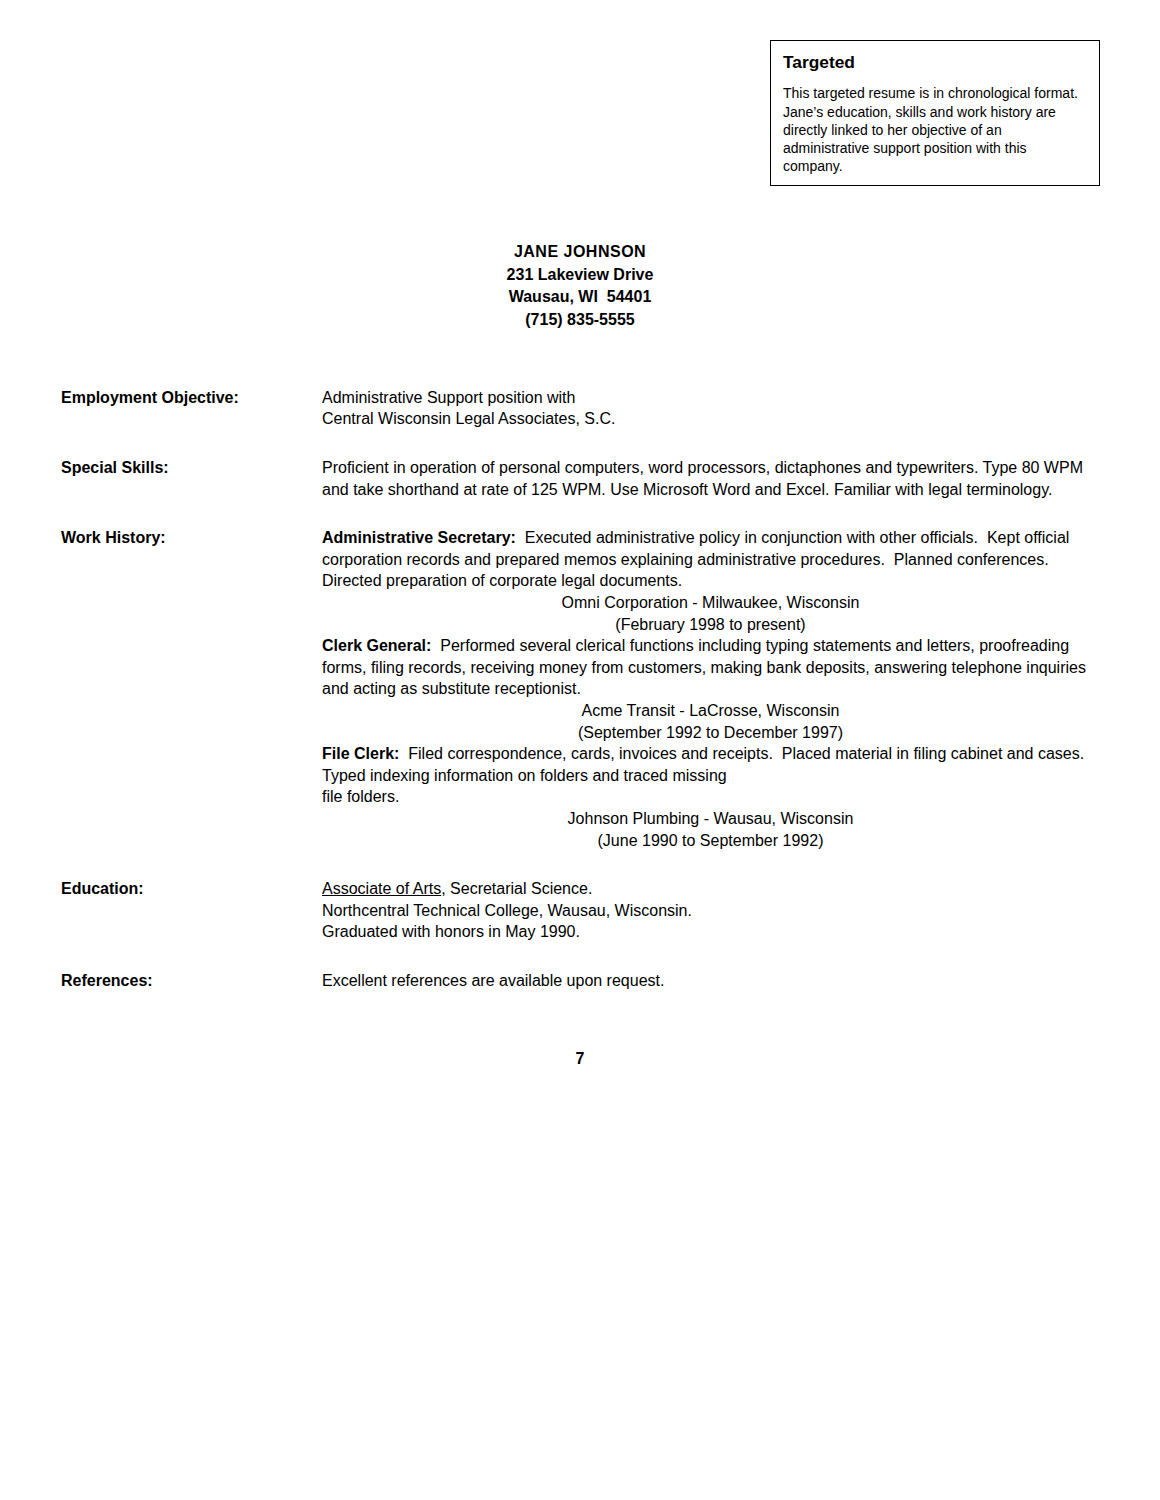Targeted
This targeted resume is in chronological format. Jane’s education, skills and work history are directly linked to her objective of an administrative support position with this company.
JANE JOHNSON
231 Lakeview Drive
Wausau, WI 54401
(715) 835-5555
| Employment Objective: | Administrative Support position with Central Wisconsin Legal Associates, S.C. |
| Special Skills: | Proficient in operation of personal computers, word processors, dictaphones and typewriters. Type 80 WPM and take shorthand at rate of 125 WPM. Use Microsoft Word and Excel. Familiar with legal terminology. |
| Work History: | Administrative Secretary: Executed administrative policy in conjunction with other officials. Kept official corporation records and prepared memos explaining administrative procedures. Planned conferences. Directed preparation of corporate legal documents. Omni Corporation - Milwaukee, Wisconsin (February 1998 to present) Clerk General: Performed several clerical functions including typing statements and letters, proofreading forms, filing records, receiving money from customers, making bank deposits, answering telephone inquiries and acting as substitute receptionist. Acme Transit - LaCrosse, Wisconsin (September 1992 to December 1997) File Clerk: Filed correspondence, cards, invoices and receipts. Placed material in filing cabinet and cases. Typed indexing information on folders and traced missing file folders. Johnson Plumbing - Wausau, Wisconsin (June 1990 to September 1992) |
| Education: | Associate of Arts , Secretarial Science. Northcentral Technical College, Wausau, Wisconsin. Graduated with honors in May 1990. |
| References: | Excellent references are available upon request. |
7